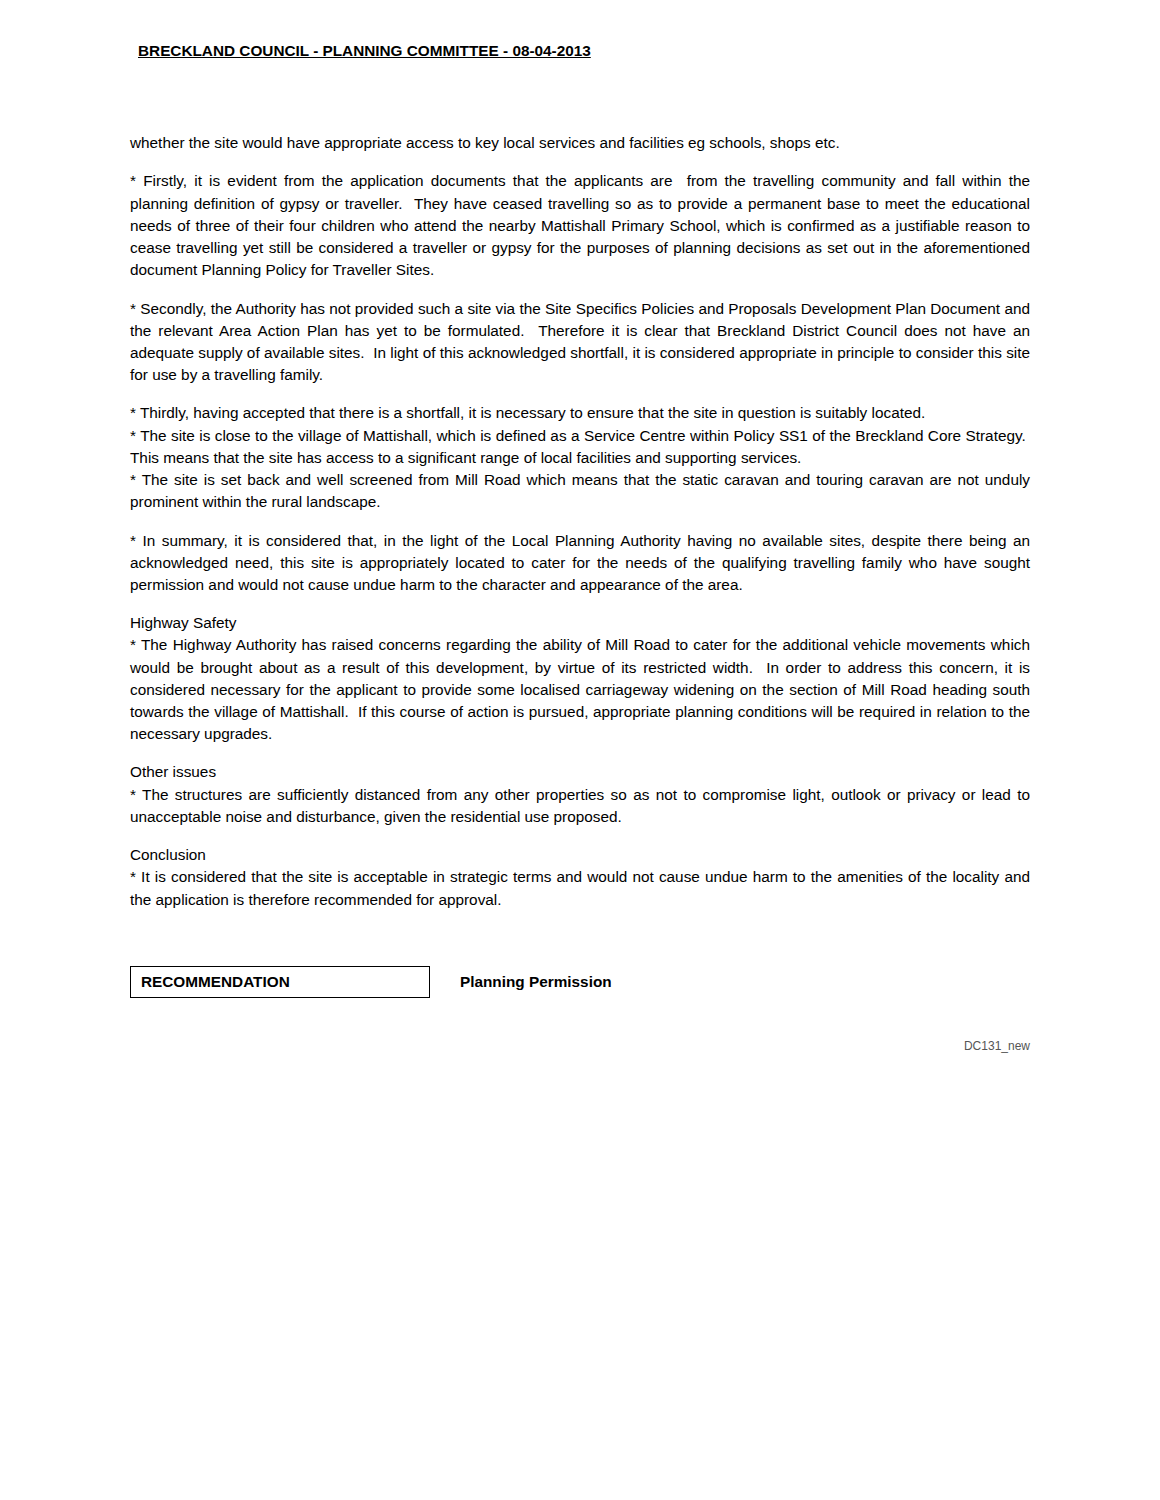BRECKLAND COUNCIL - PLANNING COMMITTEE - 08-04-2013
whether the site would have appropriate access to key local services and facilities eg schools, shops etc.
* Firstly, it is evident from the application documents that the applicants are from the travelling community and fall within the planning definition of gypsy or traveller. They have ceased travelling so as to provide a permanent base to meet the educational needs of three of their four children who attend the nearby Mattishall Primary School, which is confirmed as a justifiable reason to cease travelling yet still be considered a traveller or gypsy for the purposes of planning decisions as set out in the aforementioned document Planning Policy for Traveller Sites.
* Secondly, the Authority has not provided such a site via the Site Specifics Policies and Proposals Development Plan Document and the relevant Area Action Plan has yet to be formulated. Therefore it is clear that Breckland District Council does not have an adequate supply of available sites. In light of this acknowledged shortfall, it is considered appropriate in principle to consider this site for use by a travelling family.
* Thirdly, having accepted that there is a shortfall, it is necessary to ensure that the site in question is suitably located.
* The site is close to the village of Mattishall, which is defined as a Service Centre within Policy SS1 of the Breckland Core Strategy. This means that the site has access to a significant range of local facilities and supporting services.
* The site is set back and well screened from Mill Road which means that the static caravan and touring caravan are not unduly prominent within the rural landscape.
* In summary, it is considered that, in the light of the Local Planning Authority having no available sites, despite there being an acknowledged need, this site is appropriately located to cater for the needs of the qualifying travelling family who have sought permission and would not cause undue harm to the character and appearance of the area.
Highway Safety
* The Highway Authority has raised concerns regarding the ability of Mill Road to cater for the additional vehicle movements which would be brought about as a result of this development, by virtue of its restricted width. In order to address this concern, it is considered necessary for the applicant to provide some localised carriageway widening on the section of Mill Road heading south towards the village of Mattishall. If this course of action is pursued, appropriate planning conditions will be required in relation to the necessary upgrades.
Other issues
* The structures are sufficiently distanced from any other properties so as not to compromise light, outlook or privacy or lead to unacceptable noise and disturbance, given the residential use proposed.
Conclusion
* It is considered that the site is acceptable in strategic terms and would not cause undue harm to the amenities of the locality and the application is therefore recommended for approval.
RECOMMENDATION
Planning Permission
DC131_new